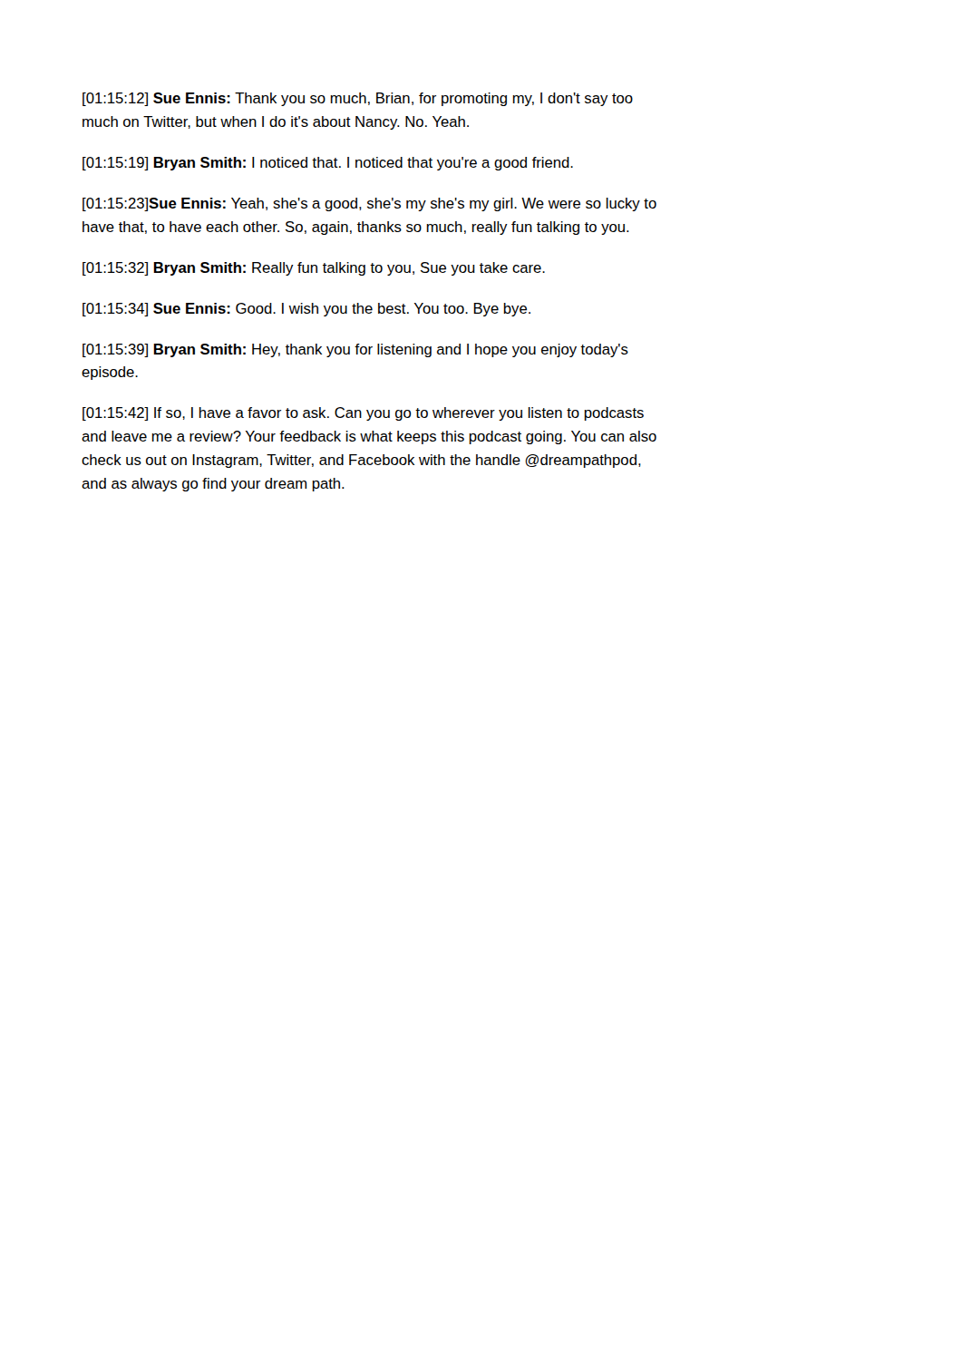[01:15:12] Sue Ennis: Thank you so much, Brian, for promoting my, I don't say too much on Twitter, but when I do it's about Nancy. No. Yeah.
[01:15:19] Bryan Smith: I noticed that. I noticed that you're a good friend.
[01:15:23] Sue Ennis: Yeah, she's a good, she's my she's my girl. We were so lucky to have that, to have each other. So, again, thanks so much, really fun talking to you.
[01:15:32] Bryan Smith: Really fun talking to you, Sue you take care.
[01:15:34] Sue Ennis: Good. I wish you the best. You too. Bye bye.
[01:15:39] Bryan Smith: Hey, thank you for listening and I hope you enjoy today's episode.
[01:15:42] If so, I have a favor to ask. Can you go to wherever you listen to podcasts and leave me a review? Your feedback is what keeps this podcast going. You can also check us out on Instagram, Twitter, and Facebook with the handle @dreampathpod, and as always go find your dream path.